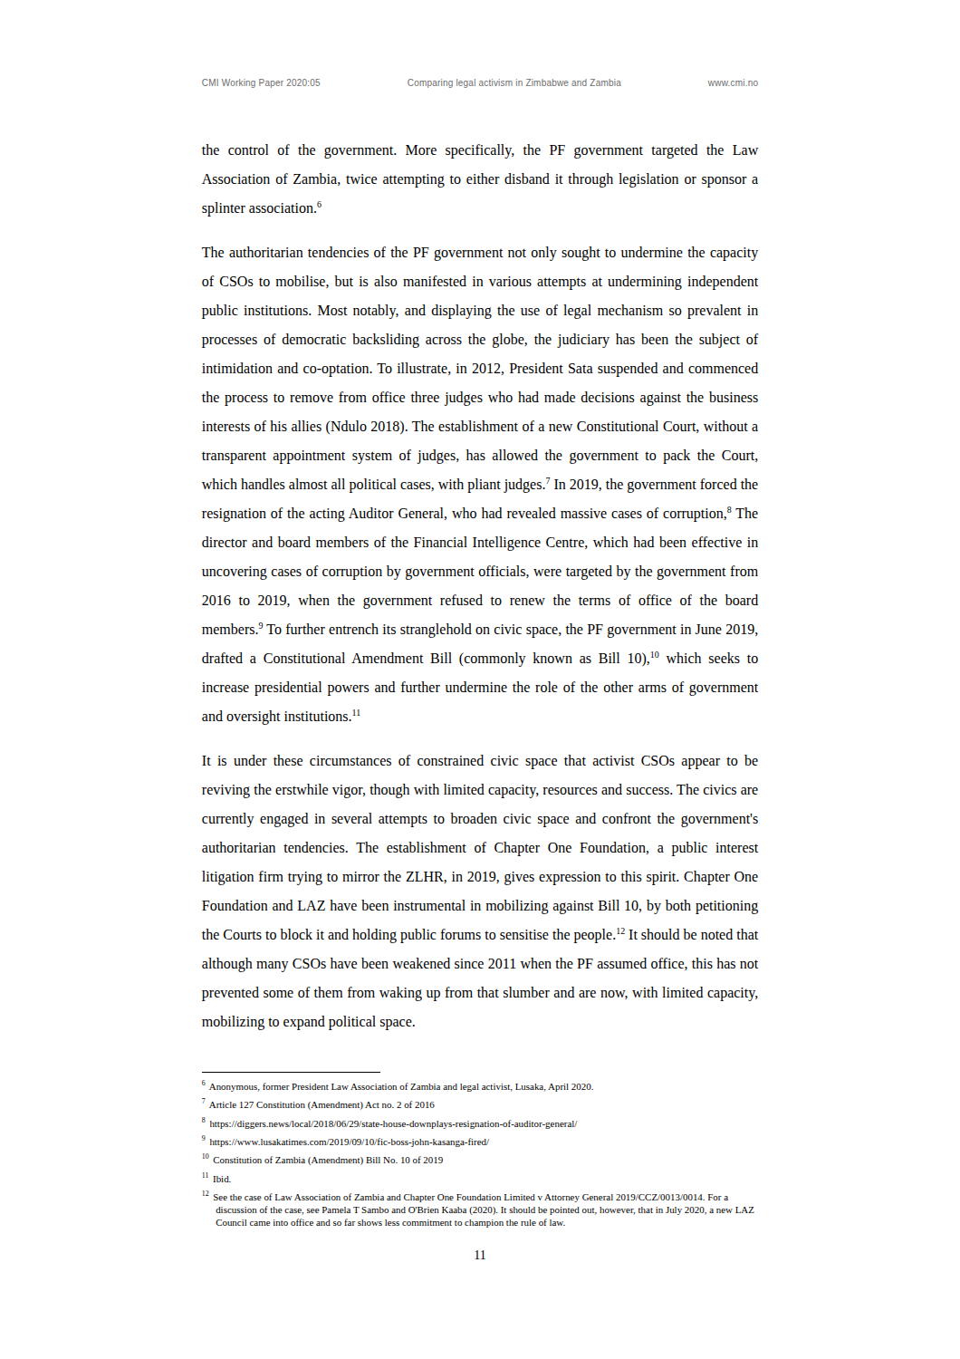CMI Working Paper 2020:05
Comparing legal activism in Zimbabwe and Zambia
www.cmi.no
the control of the government. More specifically, the PF government targeted the Law Association of Zambia, twice attempting to either disband it through legislation or sponsor a splinter association.6
The authoritarian tendencies of the PF government not only sought to undermine the capacity of CSOs to mobilise, but is also manifested in various attempts at undermining independent public institutions. Most notably, and displaying the use of legal mechanism so prevalent in processes of democratic backsliding across the globe, the judiciary has been the subject of intimidation and co-optation. To illustrate, in 2012, President Sata suspended and commenced the process to remove from office three judges who had made decisions against the business interests of his allies (Ndulo 2018). The establishment of a new Constitutional Court, without a transparent appointment system of judges, has allowed the government to pack the Court, which handles almost all political cases, with pliant judges.7 In 2019, the government forced the resignation of the acting Auditor General, who had revealed massive cases of corruption,8 The director and board members of the Financial Intelligence Centre, which had been effective in uncovering cases of corruption by government officials, were targeted by the government from 2016 to 2019, when the government refused to renew the terms of office of the board members.9 To further entrench its stranglehold on civic space, the PF government in June 2019, drafted a Constitutional Amendment Bill (commonly known as Bill 10),10 which seeks to increase presidential powers and further undermine the role of the other arms of government and oversight institutions.11
It is under these circumstances of constrained civic space that activist CSOs appear to be reviving the erstwhile vigor, though with limited capacity, resources and success. The civics are currently engaged in several attempts to broaden civic space and confront the government's authoritarian tendencies. The establishment of Chapter One Foundation, a public interest litigation firm trying to mirror the ZLHR, in 2019, gives expression to this spirit. Chapter One Foundation and LAZ have been instrumental in mobilizing against Bill 10, by both petitioning the Courts to block it and holding public forums to sensitise the people.12 It should be noted that although many CSOs have been weakened since 2011 when the PF assumed office, this has not prevented some of them from waking up from that slumber and are now, with limited capacity, mobilizing to expand political space.
6 Anonymous, former President Law Association of Zambia and legal activist, Lusaka, April 2020.
7 Article 127 Constitution (Amendment) Act no. 2 of 2016
8 https://diggers.news/local/2018/06/29/state-house-downplays-resignation-of-auditor-general/
9 https://www.lusakatimes.com/2019/09/10/fic-boss-john-kasanga-fired/
10 Constitution of Zambia (Amendment) Bill No. 10 of 2019
11 Ibid.
12 See the case of Law Association of Zambia and Chapter One Foundation Limited v Attorney General 2019/CCZ/0013/0014. For a discussion of the case, see Pamela T Sambo and O'Brien Kaaba (2020). It should be pointed out, however, that in July 2020, a new LAZ Council came into office and so far shows less commitment to champion the rule of law.
11